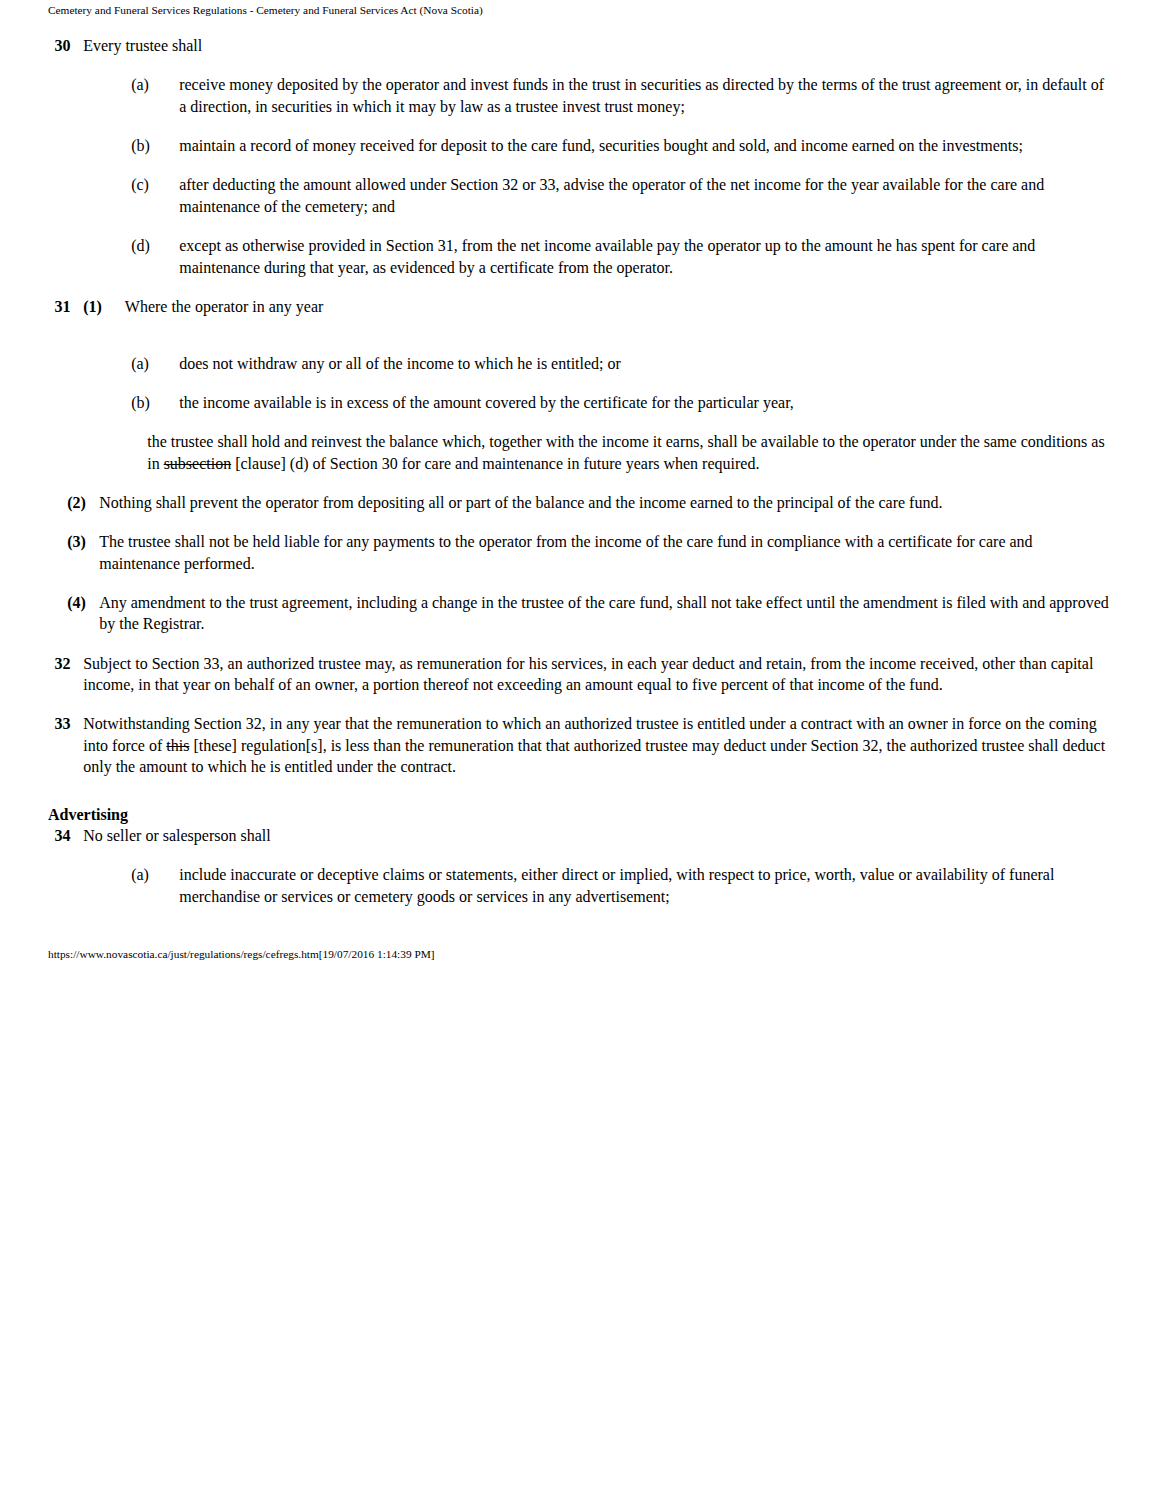Cemetery and Funeral Services Regulations - Cemetery and Funeral Services Act (Nova Scotia)
30
Every trustee shall
(a)
receive money deposited by the operator and invest funds in the trust in securities as directed by the terms of the trust agreement or, in default of a direction, in securities in which it may by law as a trustee invest trust money;
(b)
maintain a record of money received for deposit to the care fund, securities bought and sold, and income earned on the investments;
(c)
after deducting the amount allowed under Section 32 or 33, advise the operator of the net income for the year available for the care and maintenance of the cemetery; and
(d)
except as otherwise provided in Section 31, from the net income available pay the operator up to the amount he has spent for care and maintenance during that year, as evidenced by a certificate from the operator.
31
(1)
Where the operator in any year
(a)
does not withdraw any or all of the income to which he is entitled; or
(b)
the income available is in excess of the amount covered by the certificate for the particular year,
the trustee shall hold and reinvest the balance which, together with the income it earns, shall be available to the operator under the same conditions as in subsection [clause] (d) of Section 30 for care and maintenance in future years when required.
(2)
Nothing shall prevent the operator from depositing all or part of the balance and the income earned to the principal of the care fund.
(3)
The trustee shall not be held liable for any payments to the operator from the income of the care fund in compliance with a certificate for care and maintenance performed.
(4)
Any amendment to the trust agreement, including a change in the trustee of the care fund, shall not take effect until the amendment is filed with and approved by the Registrar.
32
Subject to Section 33, an authorized trustee may, as remuneration for his services, in each year deduct and retain, from the income received, other than capital income, in that year on behalf of an owner, a portion thereof not exceeding an amount equal to five percent of that income of the fund.
33
Notwithstanding Section 32, in any year that the remuneration to which an authorized trustee is entitled under a contract with an owner in force on the coming into force of this [these] regulation[s], is less than the remuneration that that authorized trustee may deduct under Section 32, the authorized trustee shall deduct only the amount to which he is entitled under the contract.
Advertising
34
No seller or salesperson shall
(a)
include inaccurate or deceptive claims or statements, either direct or implied, with respect to price, worth, value or availability of funeral merchandise or services or cemetery goods or services in any advertisement;
https://www.novascotia.ca/just/regulations/regs/cefregs.htm[19/07/2016 1:14:39 PM]